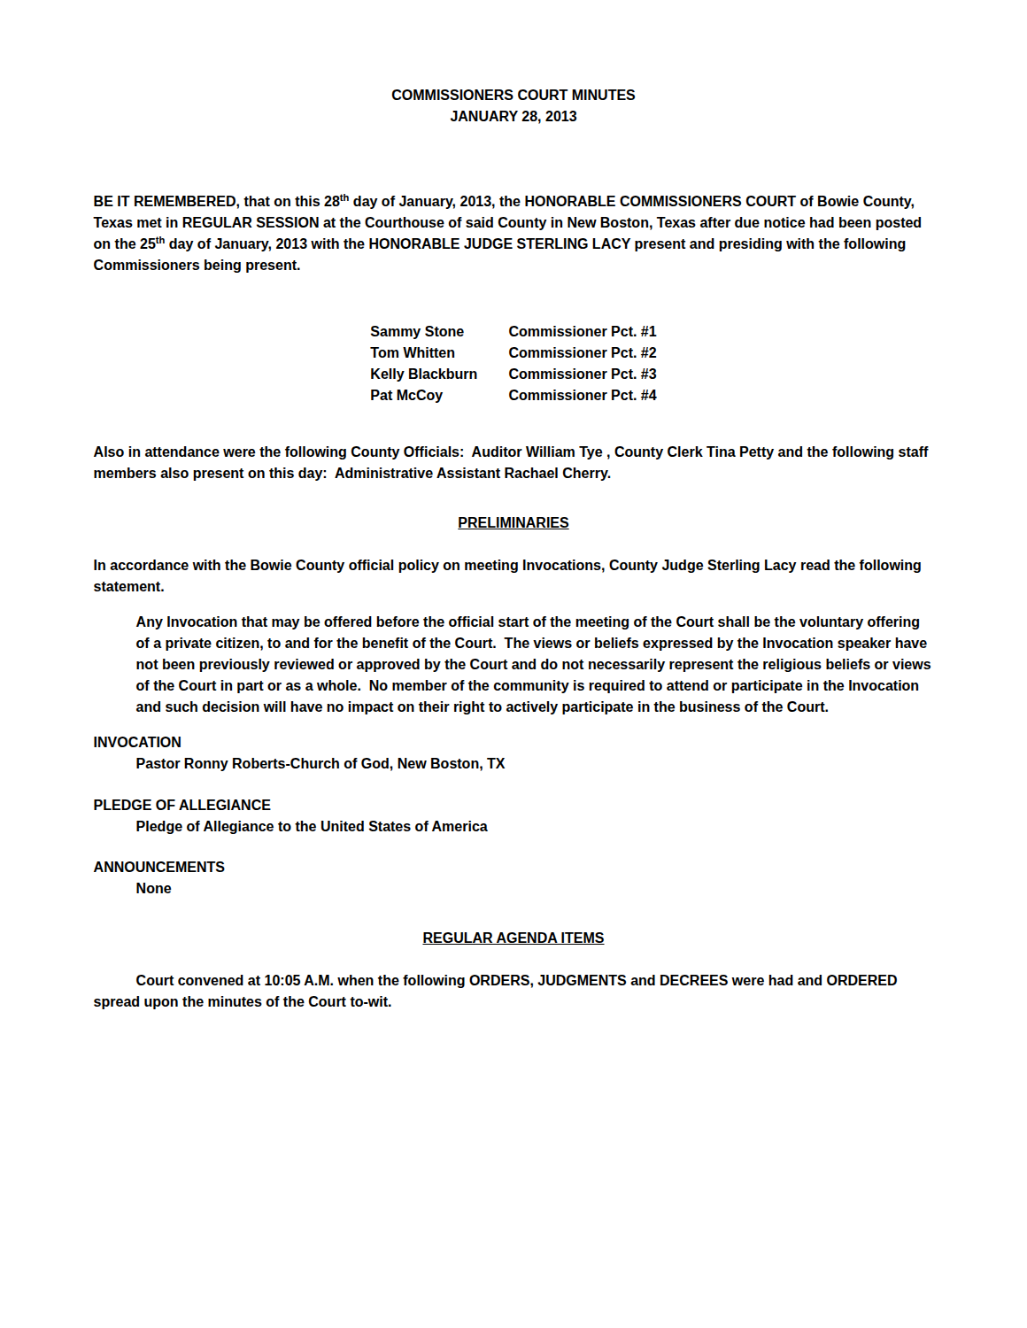COMMISSIONERS COURT MINUTES
JANUARY 28, 2013
BE IT REMEMBERED, that on this 28th day of January, 2013, the HONORABLE COMMISSIONERS COURT of Bowie County, Texas met in REGULAR SESSION at the Courthouse of said County in New Boston, Texas after due notice had been posted on the 25th day of January, 2013 with the HONORABLE JUDGE STERLING LACY present and presiding with the following Commissioners being present.
| Sammy Stone | Commissioner Pct. #1 |
| Tom Whitten | Commissioner Pct. #2 |
| Kelly Blackburn | Commissioner Pct. #3 |
| Pat McCoy | Commissioner Pct. #4 |
Also in attendance were the following County Officials: Auditor William Tye , County Clerk Tina Petty and the following staff members also present on this day: Administrative Assistant Rachael Cherry.
PRELIMINARIES
In accordance with the Bowie County official policy on meeting Invocations, County Judge Sterling Lacy read the following statement.
Any Invocation that may be offered before the official start of the meeting of the Court shall be the voluntary offering of a private citizen, to and for the benefit of the Court. The views or beliefs expressed by the Invocation speaker have not been previously reviewed or approved by the Court and do not necessarily represent the religious beliefs or views of the Court in part or as a whole. No member of the community is required to attend or participate in the Invocation and such decision will have no impact on their right to actively participate in the business of the Court.
INVOCATION
Pastor Ronny Roberts-Church of God, New Boston, TX
PLEDGE OF ALLEGIANCE
Pledge of Allegiance to the United States of America
ANNOUNCEMENTS
None
REGULAR AGENDA ITEMS
Court convened at 10:05 A.M. when the following ORDERS, JUDGMENTS and DECREES were had and ORDERED spread upon the minutes of the Court to-wit.